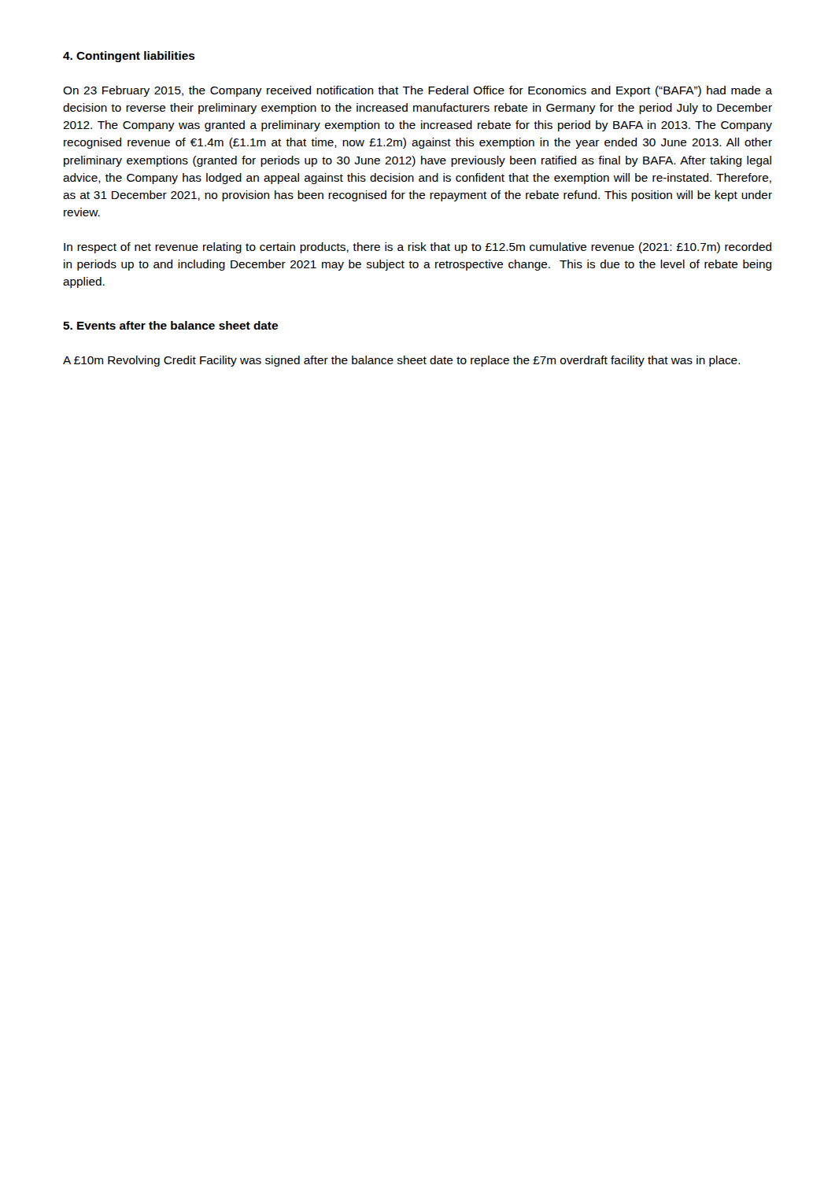4. Contingent liabilities
On 23 February 2015, the Company received notification that The Federal Office for Economics and Export (“BAFA”) had made a decision to reverse their preliminary exemption to the increased manufacturers rebate in Germany for the period July to December 2012. The Company was granted a preliminary exemption to the increased rebate for this period by BAFA in 2013. The Company recognised revenue of €1.4m (£1.1m at that time, now £1.2m) against this exemption in the year ended 30 June 2013. All other preliminary exemptions (granted for periods up to 30 June 2012) have previously been ratified as final by BAFA. After taking legal advice, the Company has lodged an appeal against this decision and is confident that the exemption will be re-instated. Therefore, as at 31 December 2021, no provision has been recognised for the repayment of the rebate refund. This position will be kept under review.
In respect of net revenue relating to certain products, there is a risk that up to £12.5m cumulative revenue (2021: £10.7m) recorded in periods up to and including December 2021 may be subject to a retrospective change. This is due to the level of rebate being applied.
5. Events after the balance sheet date
A £10m Revolving Credit Facility was signed after the balance sheet date to replace the £7m overdraft facility that was in place.